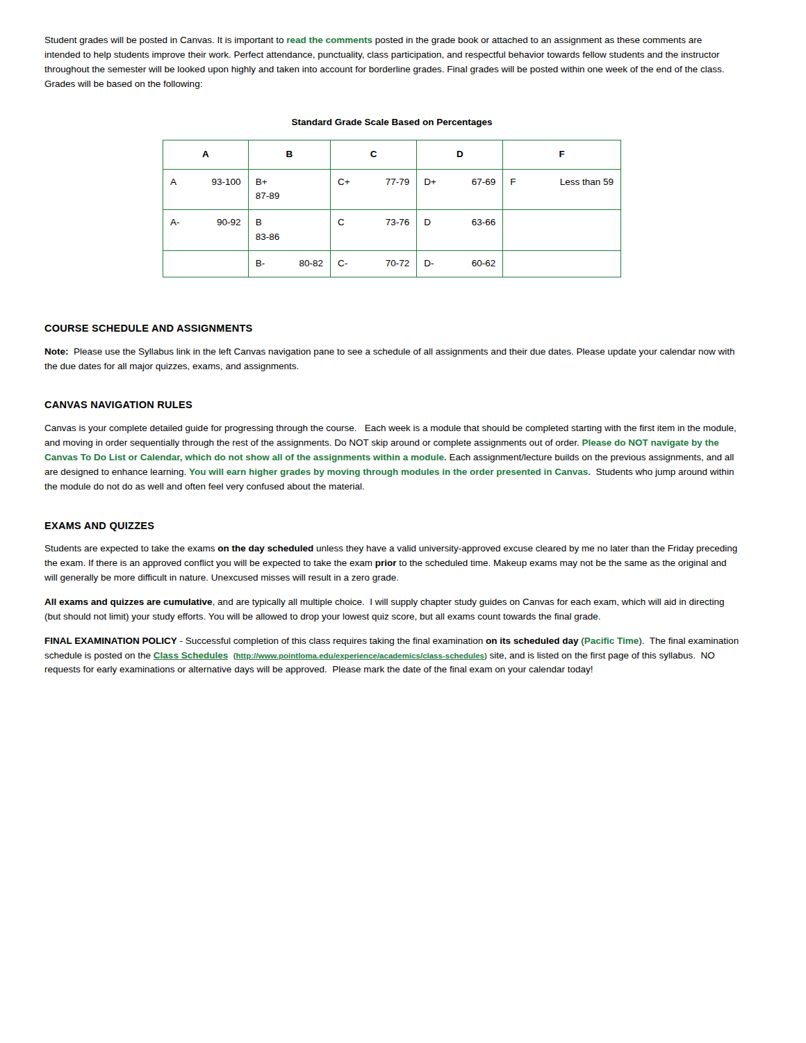Student grades will be posted in Canvas. It is important to read the comments posted in the grade book or attached to an assignment as these comments are intended to help students improve their work. Perfect attendance, punctuality, class participation, and respectful behavior towards fellow students and the instructor throughout the semester will be looked upon highly and taken into account for borderline grades. Final grades will be posted within one week of the end of the class. Grades will be based on the following:
Standard Grade Scale Based on Percentages
| A | B | C | D | F |
| --- | --- | --- | --- | --- |
| A 93-100 | B+ 87-89 | C+ 77-79 | D+ 67-69 | F Less than 59 |
| A- 90-92 | B 83-86 | C 73-76 | D 63-66 | |
| | B- 80-82 | C- 70-72 | D- 60-62 | |
Course Schedule and Assignments
Note: Please use the Syllabus link in the left Canvas navigation pane to see a schedule of all assignments and their due dates. Please update your calendar now with the due dates for all major quizzes, exams, and assignments.
Canvas Navigation Rules
Canvas is your complete detailed guide for progressing through the course. Each week is a module that should be completed starting with the first item in the module, and moving in order sequentially through the rest of the assignments. Do NOT skip around or complete assignments out of order. Please do NOT navigate by the Canvas To Do List or Calendar, which do not show all of the assignments within a module. Each assignment/lecture builds on the previous assignments, and all are designed to enhance learning. You will earn higher grades by moving through modules in the order presented in Canvas. Students who jump around within the module do not do as well and often feel very confused about the material.
Exams and Quizzes
Students are expected to take the exams on the day scheduled unless they have a valid university-approved excuse cleared by me no later than the Friday preceding the exam. If there is an approved conflict you will be expected to take the exam prior to the scheduled time. Makeup exams may not be the same as the original and will generally be more difficult in nature. Unexcused misses will result in a zero grade.
All exams and quizzes are cumulative, and are typically all multiple choice. I will supply chapter study guides on Canvas for each exam, which will aid in directing (but should not limit) your study efforts. You will be allowed to drop your lowest quiz score, but all exams count towards the final grade.
FINAL EXAMINATION POLICY - Successful completion of this class requires taking the final examination on its scheduled day (Pacific Time). The final examination schedule is posted on the Class Schedules (http://www.pointloma.edu/experience/academics/class-schedules) site, and is listed on the first page of this syllabus. NO requests for early examinations or alternative days will be approved. Please mark the date of the final exam on your calendar today!